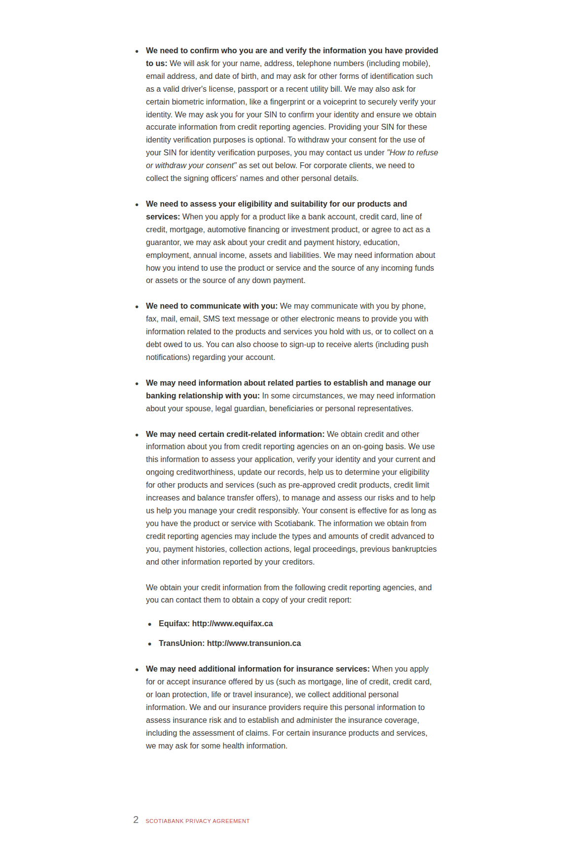We need to confirm who you are and verify the information you have provided to us: We will ask for your name, address, telephone numbers (including mobile), email address, and date of birth, and may ask for other forms of identification such as a valid driver's license, passport or a recent utility bill. We may also ask for certain biometric information, like a fingerprint or a voiceprint to securely verify your identity. We may ask you for your SIN to confirm your identity and ensure we obtain accurate information from credit reporting agencies. Providing your SIN for these identity verification purposes is optional. To withdraw your consent for the use of your SIN for identity verification purposes, you may contact us under "How to refuse or withdraw your consent" as set out below. For corporate clients, we need to collect the signing officers' names and other personal details.
We need to assess your eligibility and suitability for our products and services: When you apply for a product like a bank account, credit card, line of credit, mortgage, automotive financing or investment product, or agree to act as a guarantor, we may ask about your credit and payment history, education, employment, annual income, assets and liabilities. We may need information about how you intend to use the product or service and the source of any incoming funds or assets or the source of any down payment.
We need to communicate with you: We may communicate with you by phone, fax, mail, email, SMS text message or other electronic means to provide you with information related to the products and services you hold with us, or to collect on a debt owed to us. You can also choose to sign-up to receive alerts (including push notifications) regarding your account.
We may need information about related parties to establish and manage our banking relationship with you: In some circumstances, we may need information about your spouse, legal guardian, beneficiaries or personal representatives.
We may need certain credit-related information: We obtain credit and other information about you from credit reporting agencies on an on-going basis. We use this information to assess your application, verify your identity and your current and ongoing creditworthiness, update our records, help us to determine your eligibility for other products and services (such as pre-approved credit products, credit limit increases and balance transfer offers), to manage and assess our risks and to help us help you manage your credit responsibly. Your consent is effective for as long as you have the product or service with Scotiabank. The information we obtain from credit reporting agencies may include the types and amounts of credit advanced to you, payment histories, collection actions, legal proceedings, previous bankruptcies and other information reported by your creditors.
We obtain your credit information from the following credit reporting agencies, and you can contact them to obtain a copy of your credit report:
Equifax: http://www.equifax.ca
TransUnion: http://www.transunion.ca
We may need additional information for insurance services: When you apply for or accept insurance offered by us (such as mortgage, line of credit, credit card, or loan protection, life or travel insurance), we collect additional personal information. We and our insurance providers require this personal information to assess insurance risk and to establish and administer the insurance coverage, including the assessment of claims. For certain insurance products and services, we may ask for some health information.
2 Scotiabank Privacy Agreement